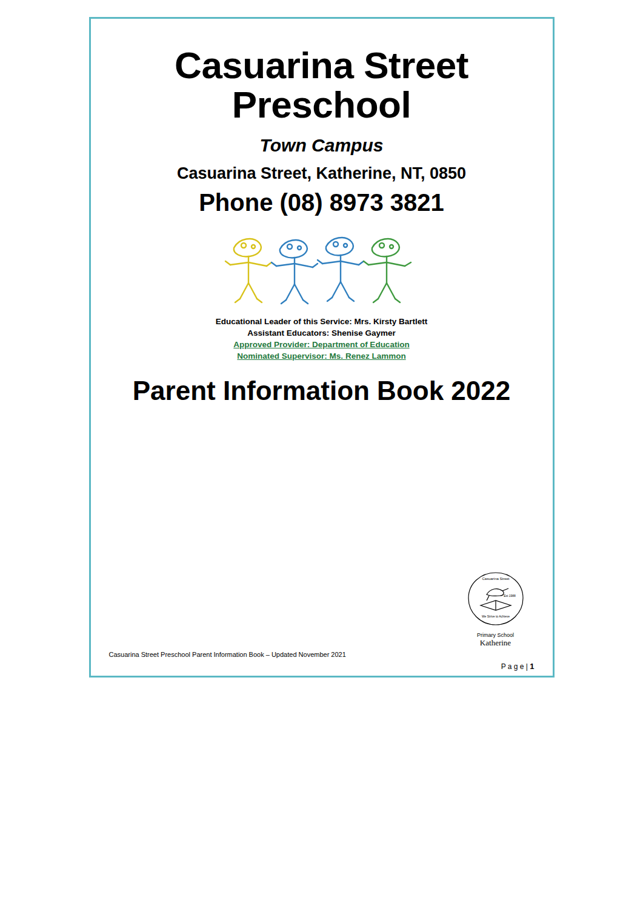Casuarina Street Preschool
Town Campus
Casuarina Street, Katherine, NT, 0850
Phone (08) 8973 3821
Educational Leader of this Service: Mrs. Kirsty Bartlett
Assistant Educators: Shenise Gaymer
Approved Provider: Department of Education
Nominated Supervisor: Ms. Renez Lammon
Parent Information Book 2022
Casuarina Street Est 1988 We Strive to Achieve
Primary School
Katherine
Casuarina Street Preschool Parent Information Book – Updated November 2021
P a g e | 1